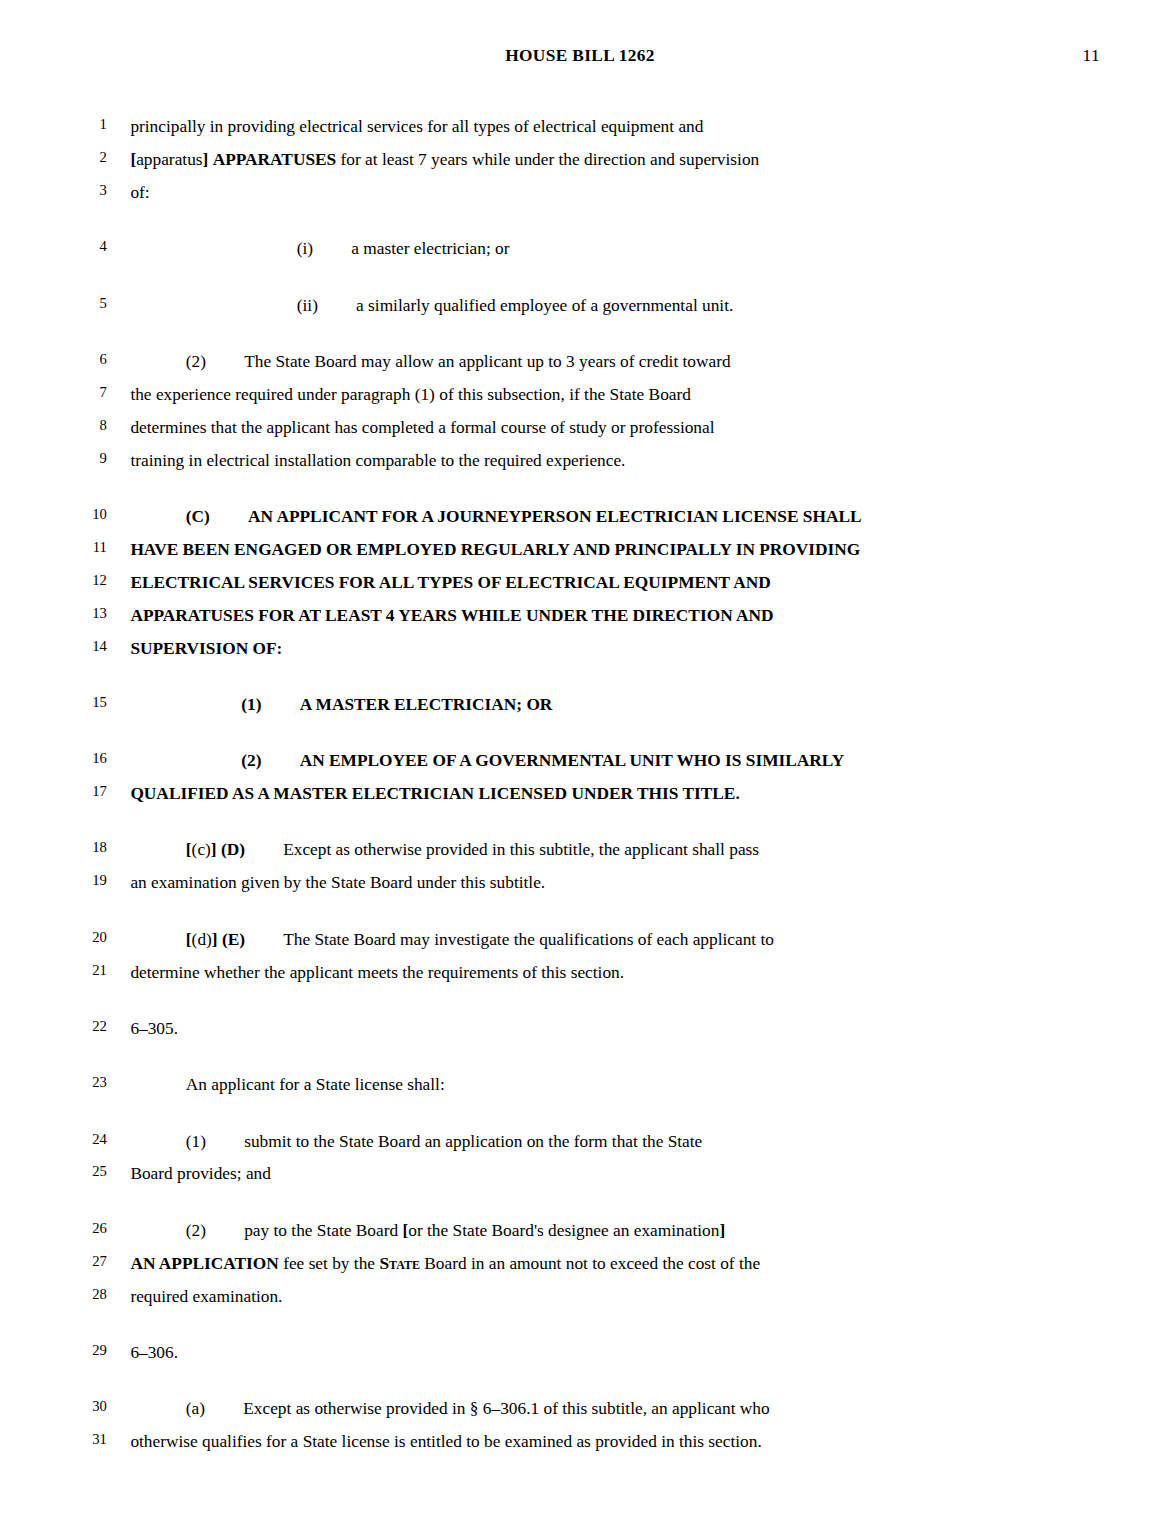HOUSE BILL 1262 11
1
principally in providing electrical services for all types of electrical equipment and
2
[apparatus] Apparatuses for at least 7 years while under the direction and supervision
3
of:
4
(i) a master electrician; or
5
(ii) a similarly qualified employee of a governmental unit.
6
(2) The State Board may allow an applicant up to 3 years of credit toward
7
the experience required under paragraph (1) of this subsection, if the State Board
8
determines that the applicant has completed a formal course of study or professional
9
training in electrical installation comparable to the required experience.
10
(C) An applicant for a journeyperson electrician license shall
11
have been engaged or employed regularly and principally in providing
12
electrical services for all types of electrical equipment and
13
apparatuses for at least 4 years while under the direction and
14
supervision of:
15
(1) A master electrician; or
16
(2) An employee of a governmental unit who is similarly
17
qualified as a master electrician licensed under this title.
18
[(c)] (D) Except as otherwise provided in this subtitle, the applicant shall pass
19
an examination given by the State Board under this subtitle.
20
[(d)] (E) The State Board may investigate the qualifications of each applicant to
21
determine whether the applicant meets the requirements of this section.
22
6–305.
23
An applicant for a State license shall:
24
(1) submit to the State Board an application on the form that the State
25
Board provides; and
26
(2) pay to the State Board [or the State Board's designee an examination]
27
An application fee set by the State Board in an amount not to exceed the cost of the
28
required examination.
29
6–306.
30
(a) Except as otherwise provided in § 6–306.1 of this subtitle, an applicant who
31
otherwise qualifies for a State license is entitled to be examined as provided in this section.